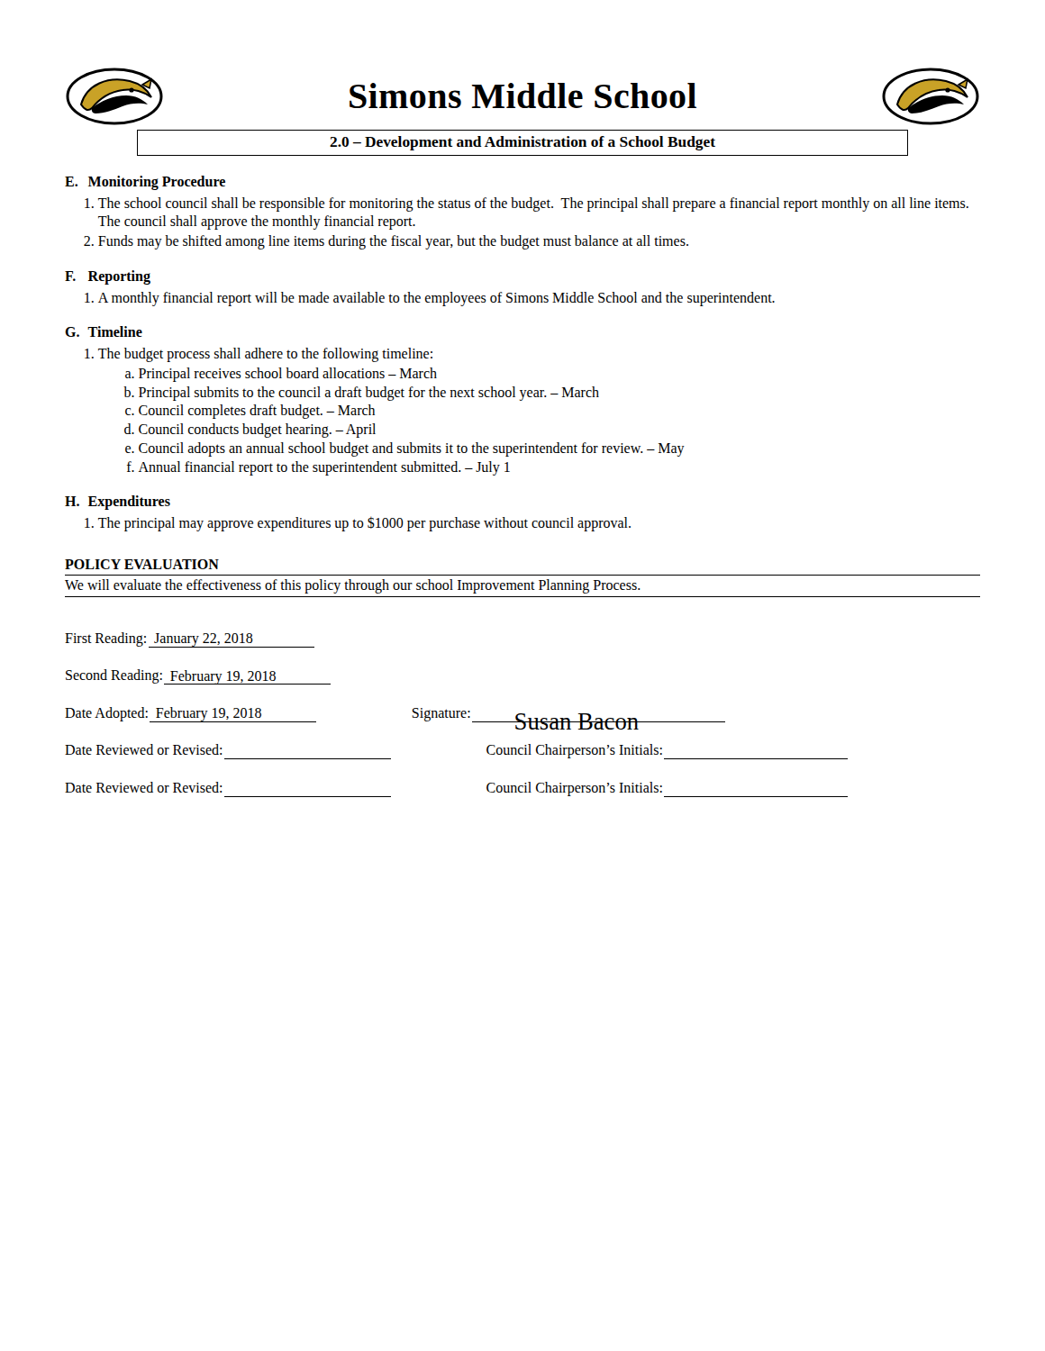Simons Middle School
2.0 – Development and Administration of a School Budget
E.
Monitoring Procedure
The school council shall be responsible for monitoring the status of the budget. The principal shall prepare a financial report monthly on all line items. The council shall approve the monthly financial report.
Funds may be shifted among line items during the fiscal year, but the budget must balance at all times.
F.
Reporting
A monthly financial report will be made available to the employees of Simons Middle School and the superintendent.
G.
Timeline
The budget process shall adhere to the following timeline:
Principal receives school board allocations – March
Principal submits to the council a draft budget for the next school year. – March
Council completes draft budget. – March
Council conducts budget hearing. – April
Council adopts an annual school budget and submits it to the superintendent for review. – May
Annual financial report to the superintendent submitted. – July 1
H.
Expenditures
The principal may approve expenditures up to $1000 per purchase without council approval.
POLICY EVALUATION
We will evaluate the effectiveness of this policy through our school Improvement Planning Process.
First Reading: January 22, 2018
Second Reading: February 19, 2018
Date Adopted: February 19, 2018 Signature: Susan Bacon
Date Reviewed or Revised: Council Chairperson’s Initials:
Date Reviewed or Revised: Council Chairperson’s Initials: